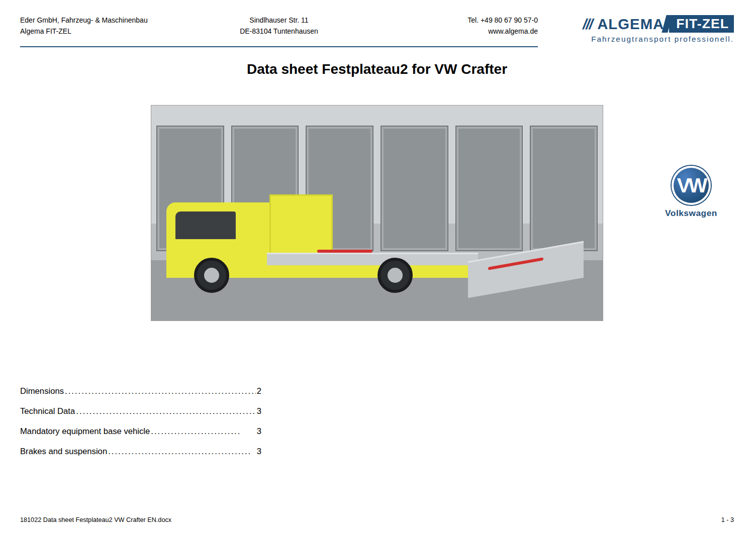Eder GmbH, Fahrzeug- & Maschinenbau
Sindlhauser Str. 11
Tel. +49 80 67 90 57-0
Algema FIT-ZEL
DE-83104 Tuntenhausen
www.algema.de
///ALGEMA FIT-ZEL
Fahrzeugtransport professionell.
Data sheet Festplateau2 for VW Crafter
VW
Volkswagen
Dimensions ........................................................... 2
Technical Data ......................................................... 3
Mandatory equipment base vehicle ........................... 3
Brakes and suspension ........................................... 3
181022 Data sheet Festplateau2 VW Crafter EN.docx
1 - 3